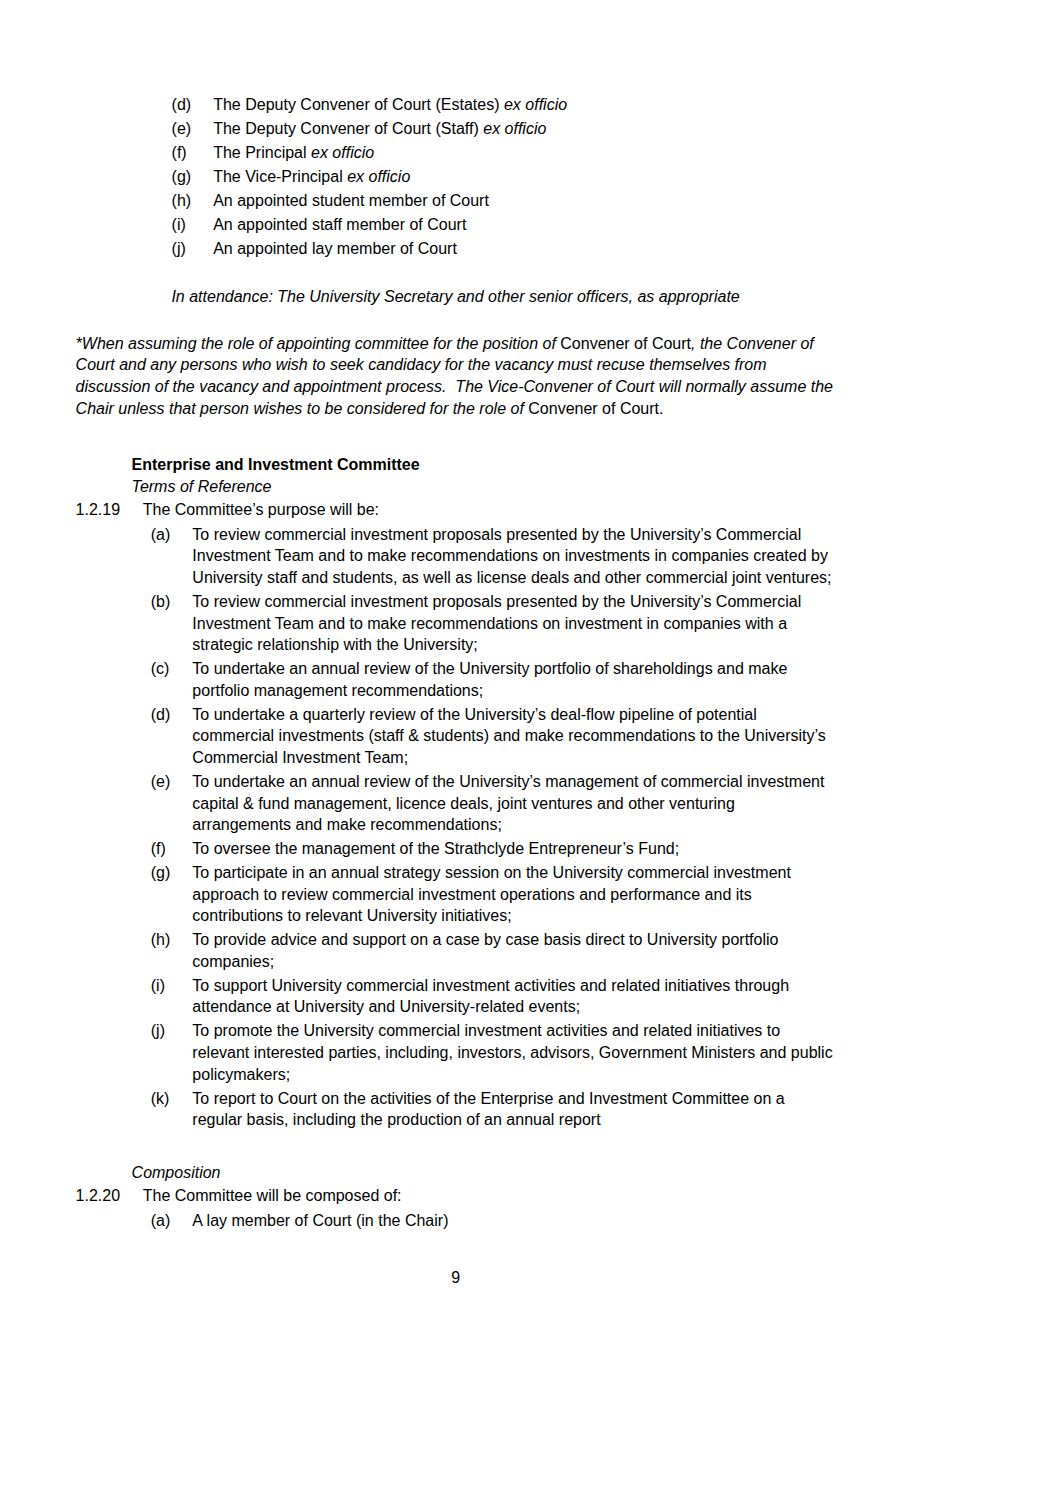(d) The Deputy Convener of Court (Estates) ex officio
(e) The Deputy Convener of Court (Staff) ex officio
(f) The Principal ex officio
(g) The Vice-Principal ex officio
(h) An appointed student member of Court
(i) An appointed staff member of Court
(j) An appointed lay member of Court
In attendance: The University Secretary and other senior officers, as appropriate
*When assuming the role of appointing committee for the position of Convener of Court, the Convener of Court and any persons who wish to seek candidacy for the vacancy must recuse themselves from discussion of the vacancy and appointment process. The Vice-Convener of Court will normally assume the Chair unless that person wishes to be considered for the role of Convener of Court.
Enterprise and Investment Committee
Terms of Reference
1.2.19 The Committee’s purpose will be:
(a) To review commercial investment proposals presented by the University’s Commercial Investment Team and to make recommendations on investments in companies created by University staff and students, as well as license deals and other commercial joint ventures;
(b) To review commercial investment proposals presented by the University’s Commercial Investment Team and to make recommendations on investment in companies with a strategic relationship with the University;
(c) To undertake an annual review of the University portfolio of shareholdings and make portfolio management recommendations;
(d) To undertake a quarterly review of the University’s deal-flow pipeline of potential commercial investments (staff & students) and make recommendations to the University’s Commercial Investment Team;
(e) To undertake an annual review of the University’s management of commercial investment capital & fund management, licence deals, joint ventures and other venturing arrangements and make recommendations;
(f) To oversee the management of the Strathclyde Entrepreneur’s Fund;
(g) To participate in an annual strategy session on the University commercial investment approach to review commercial investment operations and performance and its contributions to relevant University initiatives;
(h) To provide advice and support on a case by case basis direct to University portfolio companies;
(i) To support University commercial investment activities and related initiatives through attendance at University and University-related events;
(j) To promote the University commercial investment activities and related initiatives to relevant interested parties, including, investors, advisors, Government Ministers and public policymakers;
(k) To report to Court on the activities of the Enterprise and Investment Committee on a regular basis, including the production of an annual report
Composition
1.2.20 The Committee will be composed of:
(a) A lay member of Court (in the Chair)
9